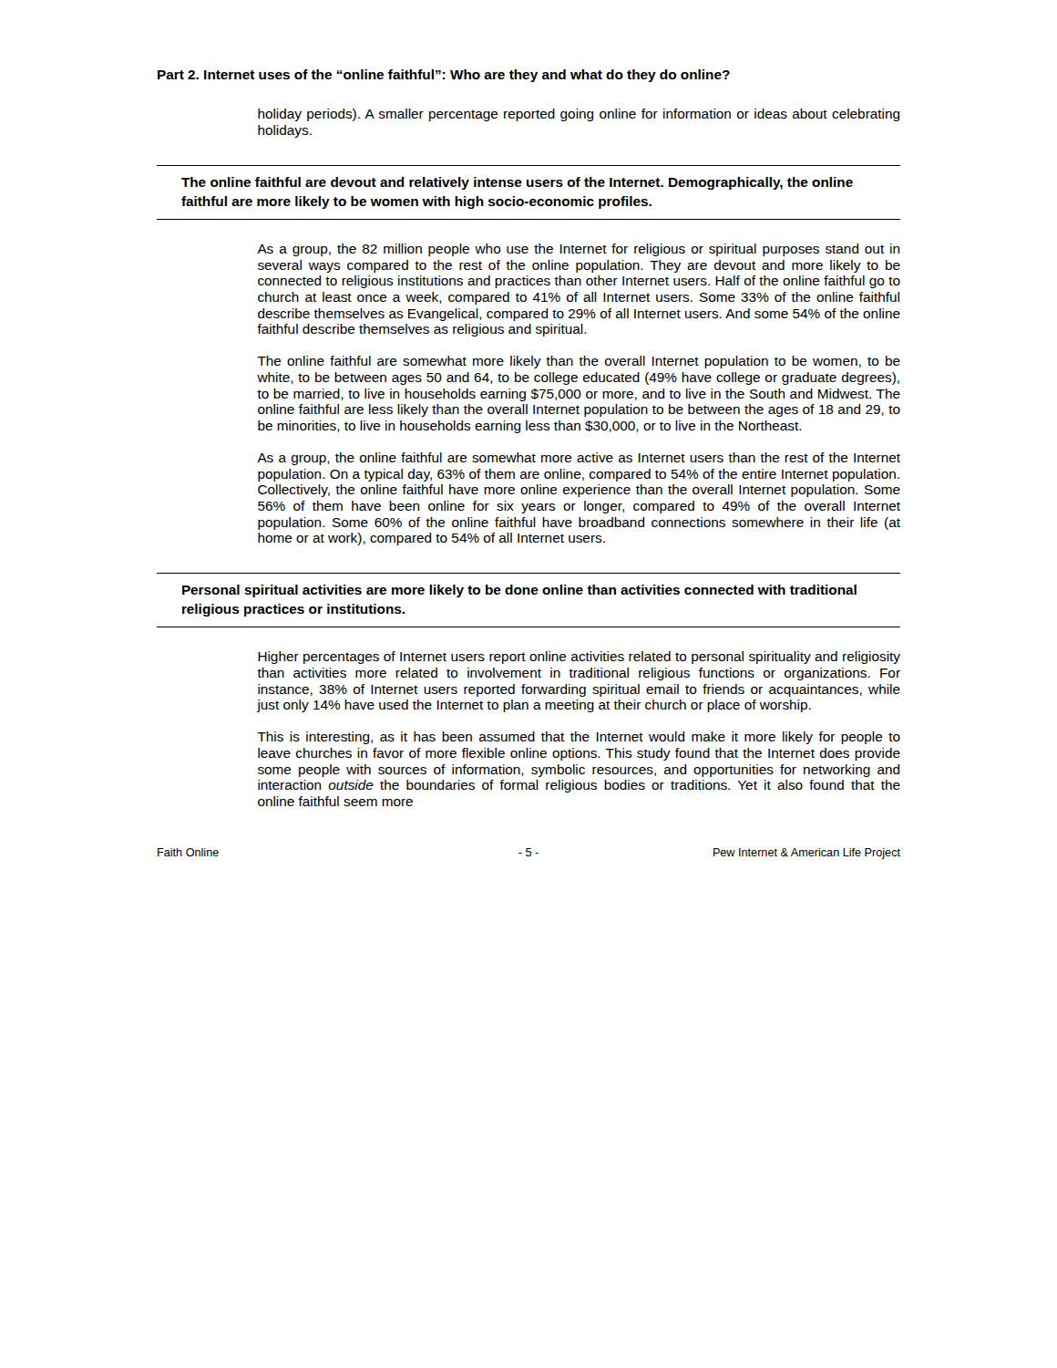Part 2. Internet uses of the “online faithful”: Who are they and what do they do online?
holiday periods). A smaller percentage reported going online for information or ideas about celebrating holidays.
The online faithful are devout and relatively intense users of the Internet. Demographically, the online faithful are more likely to be women with high socio-economic profiles.
As a group, the 82 million people who use the Internet for religious or spiritual purposes stand out in several ways compared to the rest of the online population. They are devout and more likely to be connected to religious institutions and practices than other Internet users. Half of the online faithful go to church at least once a week, compared to 41% of all Internet users. Some 33% of the online faithful describe themselves as Evangelical, compared to 29% of all Internet users. And some 54% of the online faithful describe themselves as religious and spiritual.
The online faithful are somewhat more likely than the overall Internet population to be women, to be white, to be between ages 50 and 64, to be college educated (49% have college or graduate degrees), to be married, to live in households earning $75,000 or more, and to live in the South and Midwest. The online faithful are less likely than the overall Internet population to be between the ages of 18 and 29, to be minorities, to live in households earning less than $30,000, or to live in the Northeast.
As a group, the online faithful are somewhat more active as Internet users than the rest of the Internet population. On a typical day, 63% of them are online, compared to 54% of the entire Internet population. Collectively, the online faithful have more online experience than the overall Internet population. Some 56% of them have been online for six years or longer, compared to 49% of the overall Internet population. Some 60% of the online faithful have broadband connections somewhere in their life (at home or at work), compared to 54% of all Internet users.
Personal spiritual activities are more likely to be done online than activities connected with traditional religious practices or institutions.
Higher percentages of Internet users report online activities related to personal spirituality and religiosity than activities more related to involvement in traditional religious functions or organizations. For instance, 38% of Internet users reported forwarding spiritual email to friends or acquaintances, while just only 14% have used the Internet to plan a meeting at their church or place of worship.
This is interesting, as it has been assumed that the Internet would make it more likely for people to leave churches in favor of more flexible online options. This study found that the Internet does provide some people with sources of information, symbolic resources, and opportunities for networking and interaction outside the boundaries of formal religious bodies or traditions. Yet it also found that the online faithful seem more
Faith Online - 5 - Pew Internet & American Life Project